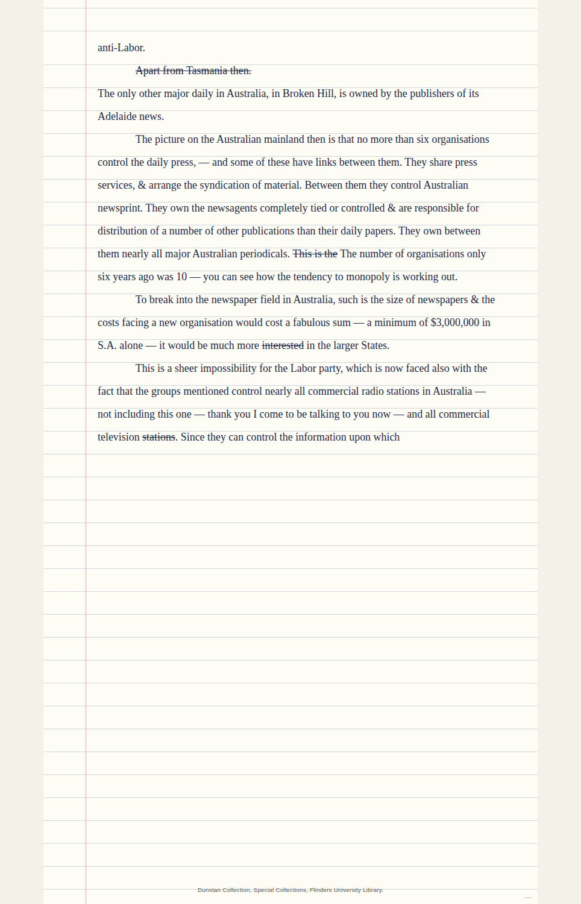anti‑Labor.
Apart from Tasmania then.
The only other major daily in Australia, in Broken Hill, is owned by the publishers of its Adelaide news.
The picture on the Australian mainland then is that no more than six organisations control the daily press, — and some of these have links between them. They share press services, & arrange the syndication of material. Between them they control Australian newsprint. They own the newsagents completely tied or controlled & are responsible for distribution of a number of other publications than their daily papers. They own between them nearly all major Australian periodicals. This is the The number of organisations only six years ago was 10 — you can see how the tendency to monopoly is working out.
To break into the newspaper field in Australia, such is the size of newspapers & the costs facing a new organisation would cost a fabulous sum — a minimum of $3,000,000 in S.A. alone — it would be much more interested in the larger States.
This is a sheer impossibility for the Labor party, which is now faced also with the fact that the groups mentioned control nearly all commercial radio stations in Australia — not including this one — thank you I come to be talking to you now — and all commercial television stations. Since they can control the information upon which
Dunstan Collection, Special Collections, Flinders University Library.
—